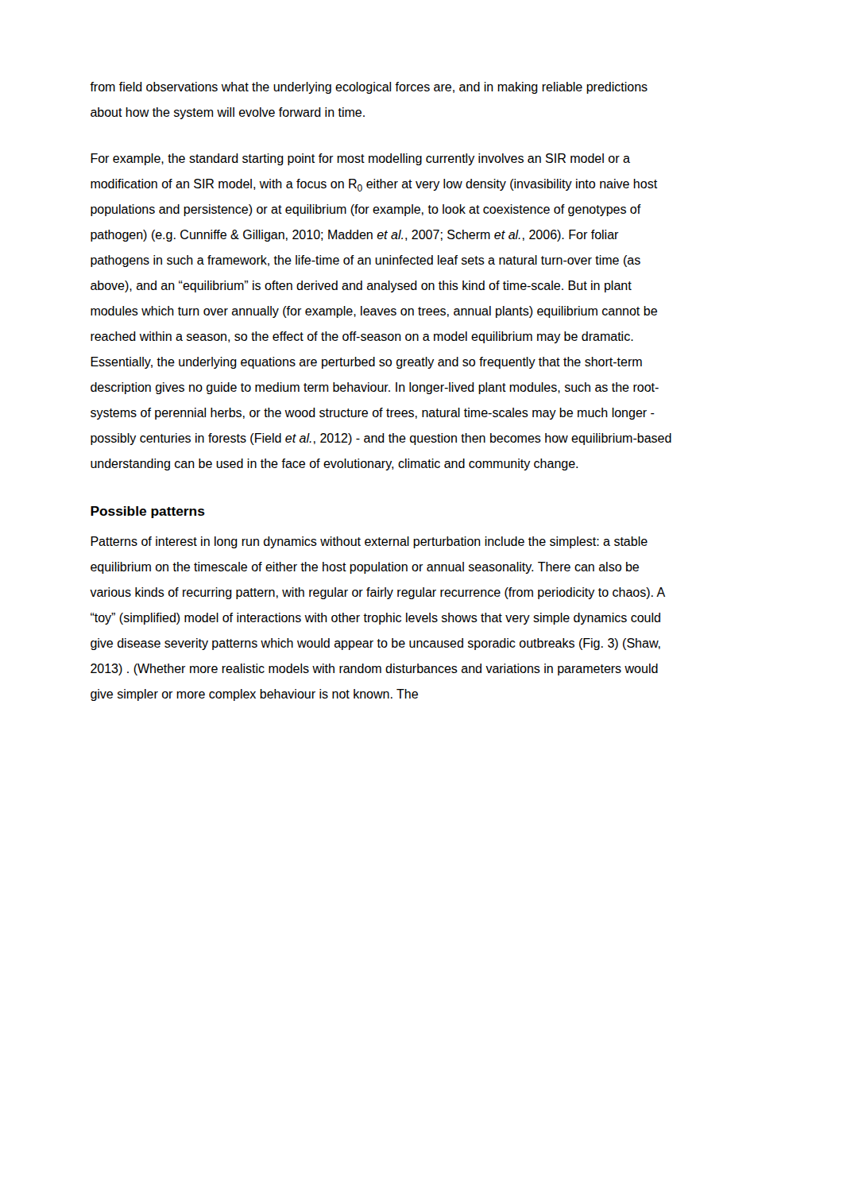from field observations what the underlying ecological forces are, and in making reliable predictions about how the system will evolve forward in time.
For example, the standard starting point for most modelling currently involves an SIR model or a modification of an SIR model, with a focus on R0 either at very low density (invasibility into naive host populations and persistence) or at equilibrium (for example, to look at coexistence of genotypes of pathogen) (e.g. Cunniffe & Gilligan, 2010; Madden et al., 2007; Scherm et al., 2006). For foliar pathogens in such a framework, the life-time of an uninfected leaf sets a natural turn-over time (as above), and an “equilibrium” is often derived and analysed on this kind of time-scale. But in plant modules which turn over annually (for example, leaves on trees, annual plants) equilibrium cannot be reached within a season, so the effect of the off-season on a model equilibrium may be dramatic. Essentially, the underlying equations are perturbed so greatly and so frequently that the short-term description gives no guide to medium term behaviour. In longer-lived plant modules, such as the root-systems of perennial herbs, or the wood structure of trees, natural time-scales may be much longer - possibly centuries in forests (Field et al., 2012) - and the question then becomes how equilibrium-based understanding can be used in the face of evolutionary, climatic and community change.
Possible patterns
Patterns of interest in long run dynamics without external perturbation include the simplest: a stable equilibrium on the timescale of either the host population or annual seasonality. There can also be various kinds of recurring pattern, with regular or fairly regular recurrence (from periodicity to chaos). A “toy” (simplified) model of interactions with other trophic levels shows that very simple dynamics could give disease severity patterns which would appear to be uncaused sporadic outbreaks (Fig. 3) (Shaw, 2013) . (Whether more realistic models with random disturbances and variations in parameters would give simpler or more complex behaviour is not known. The